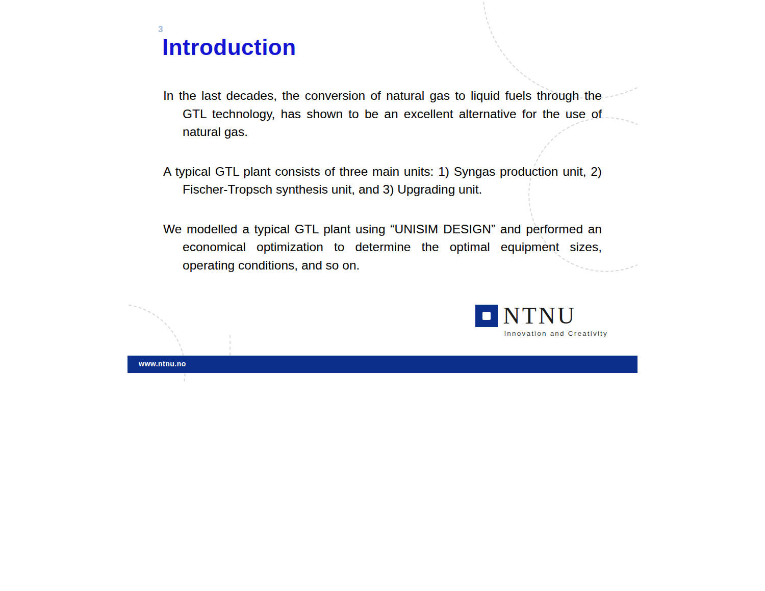3
Introduction
In the last decades, the conversion of natural gas to liquid fuels through the GTL technology, has shown to be an excellent alternative for the use of natural gas.
A typical GTL plant consists of three main units: 1) Syngas production unit, 2) Fischer-Tropsch synthesis unit, and 3) Upgrading unit.
We modelled a typical GTL plant using “UNISIM DESIGN” and performed an economical optimization to determine the optimal equipment sizes, operating conditions, and so on.
NTNU
Innovation and Creativity
www.ntnu.no